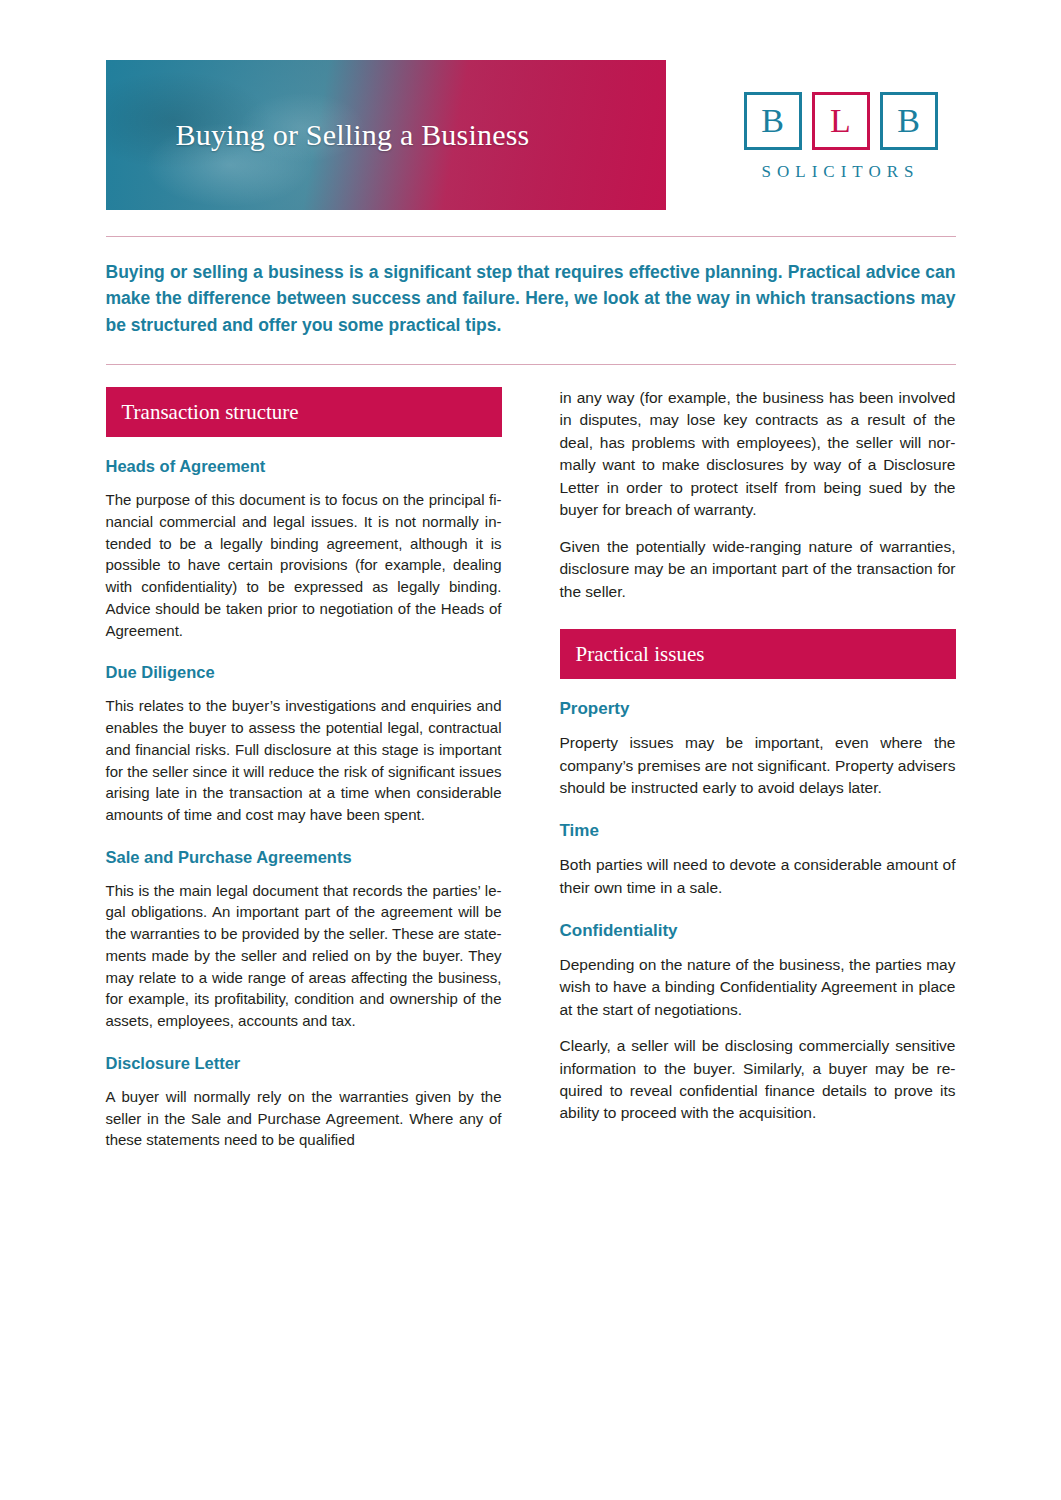Buying or Selling a Business
BLB
SOLICITORS
Buying or selling a business is a significant step that requires effective planning. Practical advice can make the difference between success and failure. Here, we look at the way in which transactions may be structured and offer you some practical tips.
Transaction structure
Heads of Agreement
The purpose of this document is to focus on the principal financial commercial and legal issues. It is not normally intended to be a legally binding agreement, although it is possible to have certain provisions (for example, dealing with confidentiality) to be expressed as legally binding. Advice should be taken prior to negotiation of the Heads of Agreement.
Due Diligence
This relates to the buyer’s investigations and enquiries and enables the buyer to assess the potential legal, contractual and financial risks. Full disclosure at this stage is important for the seller since it will reduce the risk of significant issues arising late in the transaction at a time when considerable amounts of time and cost may have been spent.
Sale and Purchase Agreements
This is the main legal document that records the parties’ legal obligations. An important part of the agreement will be the warranties to be provided by the seller. These are statements made by the seller and relied on by the buyer. They may relate to a wide range of areas affecting the business, for example, its profitability, condition and ownership of the assets, employees, accounts and tax.
Disclosure Letter
A buyer will normally rely on the warranties given by the seller in the Sale and Purchase Agreement. Where any of these statements need to be qualified
in any way (for example, the business has been involved in disputes, may lose key contracts as a result of the deal, has problems with employees), the seller will normally want to make disclosures by way of a Disclosure Letter in order to protect itself from being sued by the buyer for breach of warranty.
Given the potentially wide-ranging nature of warranties, disclosure may be an important part of the transaction for the seller.
Practical issues
Property
Property issues may be important, even where the company’s premises are not significant. Property advisers should be instructed early to avoid delays later.
Time
Both parties will need to devote a considerable amount of their own time in a sale.
Confidentiality
Depending on the nature of the business, the parties may wish to have a binding Confidentiality Agreement in place at the start of negotiations.
Clearly, a seller will be disclosing commercially sensitive information to the buyer. Similarly, a buyer may be required to reveal confidential finance details to prove its ability to proceed with the acquisition.